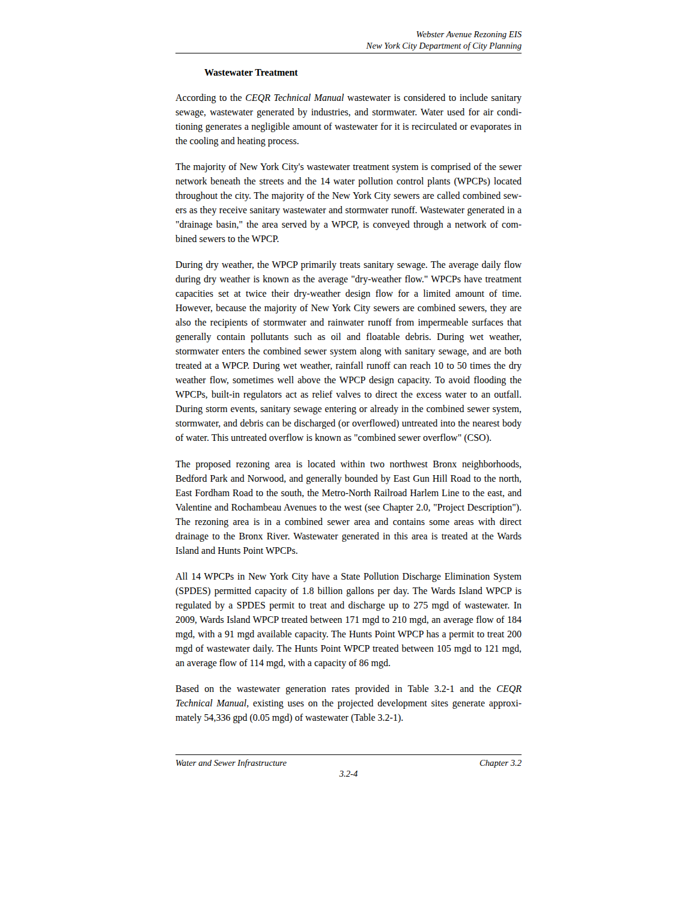Webster Avenue Rezoning EIS New York City Department of City Planning
Wastewater Treatment
According to the CEQR Technical Manual wastewater is considered to include sanitary sewage, wastewater generated by industries, and stormwater. Water used for air conditioning generates a negligible amount of wastewater for it is recirculated or evaporates in the cooling and heating process.
The majority of New York City's wastewater treatment system is comprised of the sewer network beneath the streets and the 14 water pollution control plants (WPCPs) located throughout the city. The majority of the New York City sewers are called combined sewers as they receive sanitary wastewater and stormwater runoff. Wastewater generated in a "drainage basin," the area served by a WPCP, is conveyed through a network of combined sewers to the WPCP.
During dry weather, the WPCP primarily treats sanitary sewage. The average daily flow during dry weather is known as the average "dry-weather flow." WPCPs have treatment capacities set at twice their dry-weather design flow for a limited amount of time. However, because the majority of New York City sewers are combined sewers, they are also the recipients of stormwater and rainwater runoff from impermeable surfaces that generally contain pollutants such as oil and floatable debris. During wet weather, stormwater enters the combined sewer system along with sanitary sewage, and are both treated at a WPCP. During wet weather, rainfall runoff can reach 10 to 50 times the dry weather flow, sometimes well above the WPCP design capacity. To avoid flooding the WPCPs, built-in regulators act as relief valves to direct the excess water to an outfall. During storm events, sanitary sewage entering or already in the combined sewer system, stormwater, and debris can be discharged (or overflowed) untreated into the nearest body of water. This untreated overflow is known as "combined sewer overflow" (CSO).
The proposed rezoning area is located within two northwest Bronx neighborhoods, Bedford Park and Norwood, and generally bounded by East Gun Hill Road to the north, East Fordham Road to the south, the Metro-North Railroad Harlem Line to the east, and Valentine and Rochambeau Avenues to the west (see Chapter 2.0, "Project Description"). The rezoning area is in a combined sewer area and contains some areas with direct drainage to the Bronx River. Wastewater generated in this area is treated at the Wards Island and Hunts Point WPCPs.
All 14 WPCPs in New York City have a State Pollution Discharge Elimination System (SPDES) permitted capacity of 1.8 billion gallons per day. The Wards Island WPCP is regulated by a SPDES permit to treat and discharge up to 275 mgd of wastewater. In 2009, Wards Island WPCP treated between 171 mgd to 210 mgd, an average flow of 184 mgd, with a 91 mgd available capacity. The Hunts Point WPCP has a permit to treat 200 mgd of wastewater daily. The Hunts Point WPCP treated between 105 mgd to 121 mgd, an average flow of 114 mgd, with a capacity of 86 mgd.
Based on the wastewater generation rates provided in Table 3.2-1 and the CEQR Technical Manual, existing uses on the projected development sites generate approximately 54,336 gpd (0.05 mgd) of wastewater (Table 3.2-1).
Water and Sewer Infrastructure Chapter 3.2 3.2-4